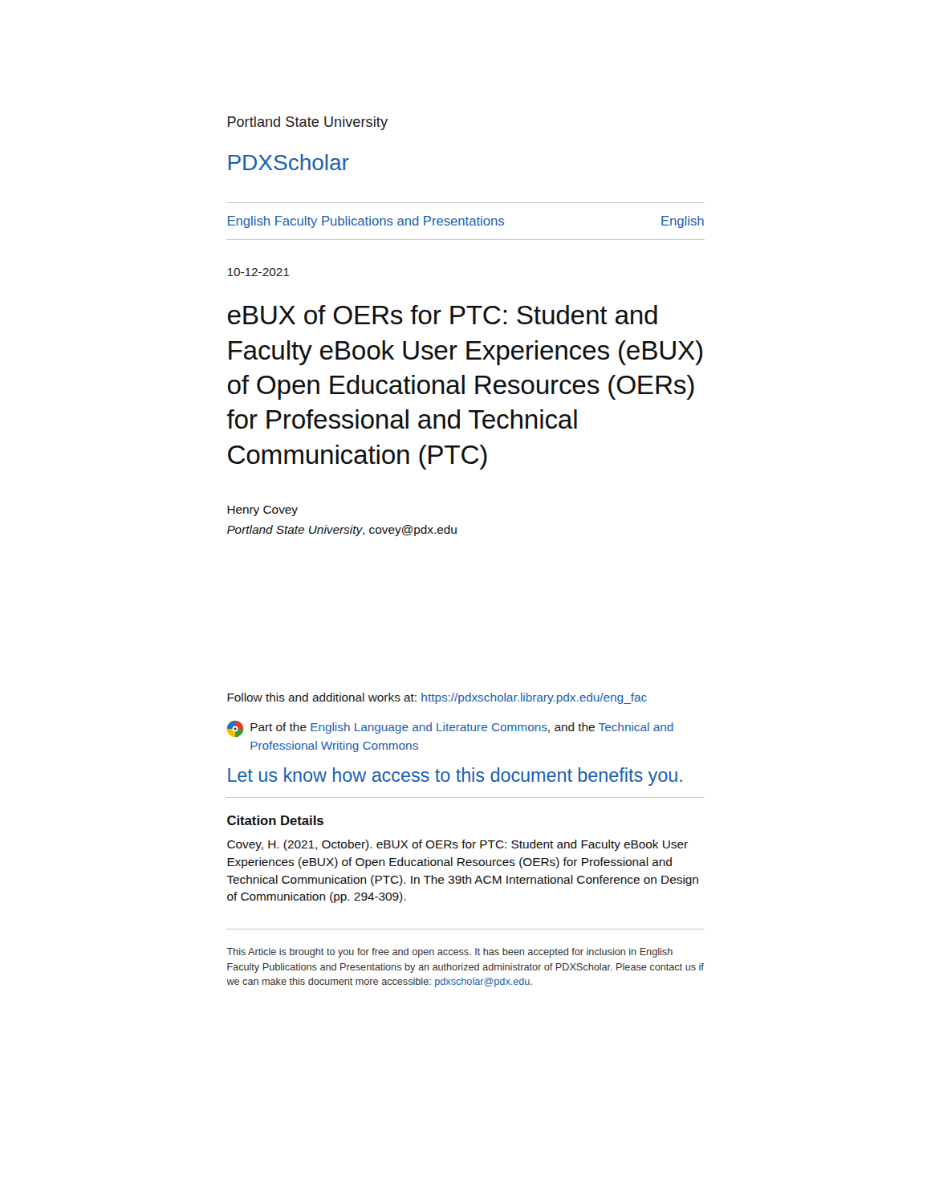Portland State University
PDXScholar
English Faculty Publications and Presentations English
10-12-2021
eBUX of OERs for PTC: Student and Faculty eBook User Experiences (eBUX) of Open Educational Resources (OERs) for Professional and Technical Communication (PTC)
Henry Covey
Portland State University, covey@pdx.edu
Follow this and additional works at: https://pdxscholar.library.pdx.edu/eng_fac
Part of the English Language and Literature Commons, and the Technical and Professional Writing Commons
Let us know how access to this document benefits you.
Citation Details
Covey, H. (2021, October). eBUX of OERs for PTC: Student and Faculty eBook User Experiences (eBUX) of Open Educational Resources (OERs) for Professional and Technical Communication (PTC). In The 39th ACM International Conference on Design of Communication (pp. 294-309).
This Article is brought to you for free and open access. It has been accepted for inclusion in English Faculty Publications and Presentations by an authorized administrator of PDXScholar. Please contact us if we can make this document more accessible: pdxscholar@pdx.edu.